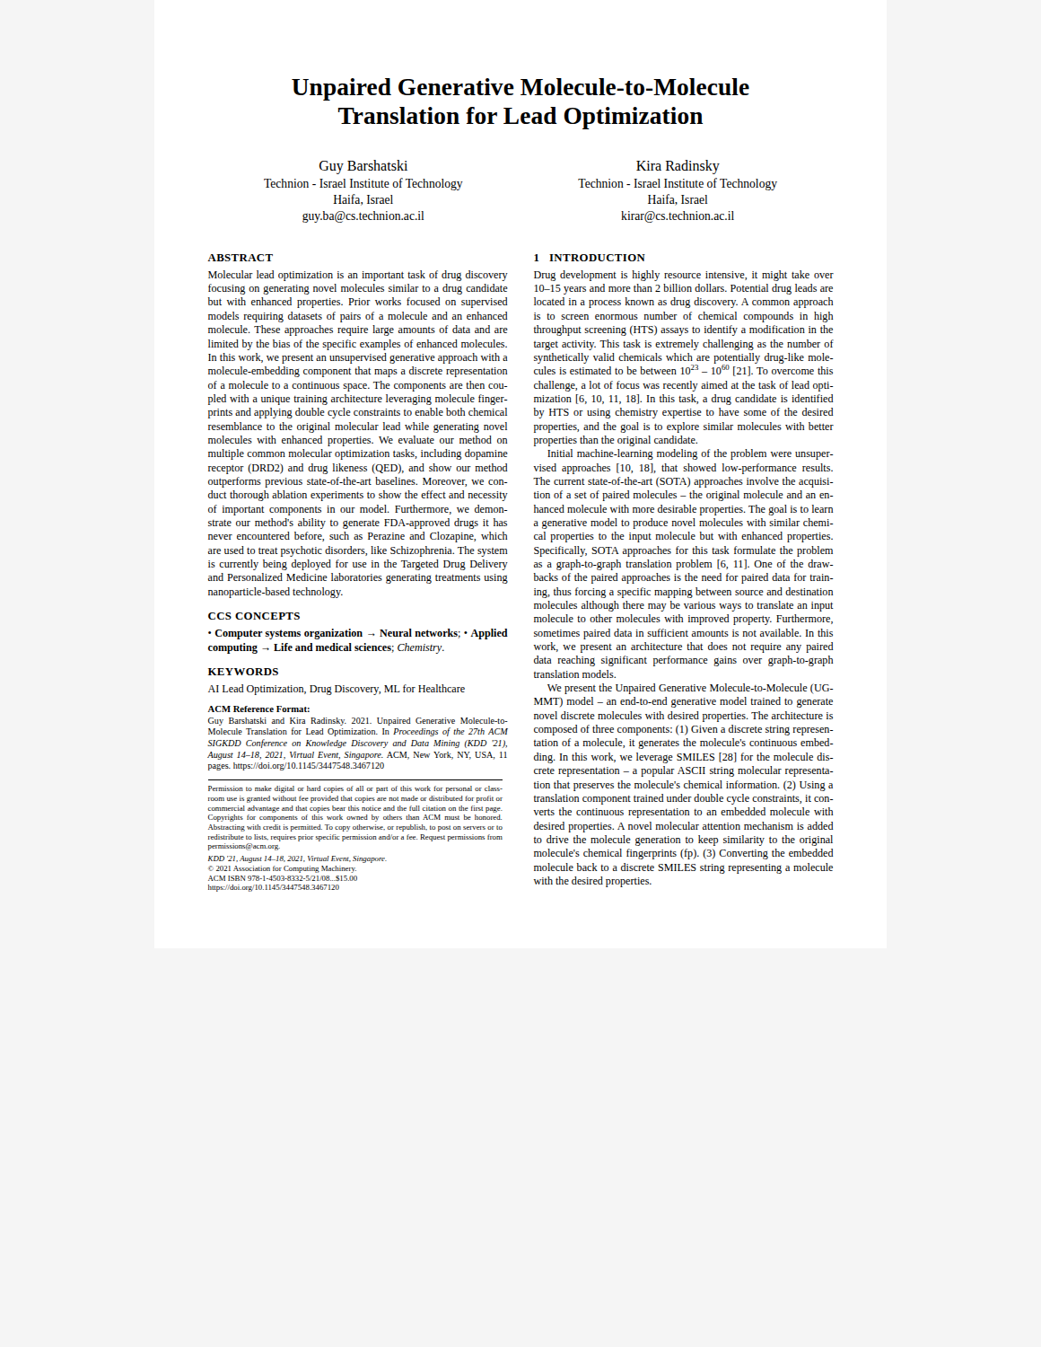Unpaired Generative Molecule-to-Molecule Translation for Lead Optimization
Guy Barshatski
Technion - Israel Institute of Technology
Haifa, Israel
guy.ba@cs.technion.ac.il
Kira Radinsky
Technion - Israel Institute of Technology
Haifa, Israel
kirar@cs.technion.ac.il
ABSTRACT
Molecular lead optimization is an important task of drug discovery focusing on generating novel molecules similar to a drug candidate but with enhanced properties. Prior works focused on supervised models requiring datasets of pairs of a molecule and an enhanced molecule. These approaches require large amounts of data and are limited by the bias of the specific examples of enhanced molecules. In this work, we present an unsupervised generative approach with a molecule-embedding component that maps a discrete representation of a molecule to a continuous space. The components are then coupled with a unique training architecture leveraging molecule fingerprints and applying double cycle constraints to enable both chemical resemblance to the original molecular lead while generating novel molecules with enhanced properties. We evaluate our method on multiple common molecular optimization tasks, including dopamine receptor (DRD2) and drug likeness (QED), and show our method outperforms previous state-of-the-art baselines. Moreover, we conduct thorough ablation experiments to show the effect and necessity of important components in our model. Furthermore, we demonstrate our method's ability to generate FDA-approved drugs it has never encountered before, such as Perazine and Clozapine, which are used to treat psychotic disorders, like Schizophrenia. The system is currently being deployed for use in the Targeted Drug Delivery and Personalized Medicine laboratories generating treatments using nanoparticle-based technology.
CCS CONCEPTS
• Computer systems organization → Neural networks; • Applied computing → Life and medical sciences; Chemistry.
KEYWORDS
AI Lead Optimization, Drug Discovery, ML for Healthcare
ACM Reference Format:
Guy Barshatski and Kira Radinsky. 2021. Unpaired Generative Molecule-to-Molecule Translation for Lead Optimization. In Proceedings of the 27th ACM SIGKDD Conference on Knowledge Discovery and Data Mining (KDD '21), August 14–18, 2021, Virtual Event, Singapore. ACM, New York, NY, USA, 11 pages. https://doi.org/10.1145/3447548.3467120
Permission to make digital or hard copies of all or part of this work for personal or classroom use is granted without fee provided that copies are not made or distributed for profit or commercial advantage and that copies bear this notice and the full citation on the first page. Copyrights for components of this work owned by others than ACM must be honored. Abstracting with credit is permitted. To copy otherwise, or republish, to post on servers or to redistribute to lists, requires prior specific permission and/or a fee. Request permissions from permissions@acm.org.
KDD '21, August 14–18, 2021, Virtual Event, Singapore.
© 2021 Association for Computing Machinery.
ACM ISBN 978-1-4503-8332-5/21/08...$15.00
https://doi.org/10.1145/3447548.3467120
1 INTRODUCTION
Drug development is highly resource intensive, it might take over 10–15 years and more than 2 billion dollars. Potential drug leads are located in a process known as drug discovery. A common approach is to screen enormous number of chemical compounds in high throughput screening (HTS) assays to identify a modification in the target activity. This task is extremely challenging as the number of synthetically valid chemicals which are potentially drug-like molecules is estimated to be between 1023 – 1060 [21]. To overcome this challenge, a lot of focus was recently aimed at the task of lead optimization [6, 10, 11, 18]. In this task, a drug candidate is identified by HTS or using chemistry expertise to have some of the desired properties, and the goal is to explore similar molecules with better properties than the original candidate.
Initial machine-learning modeling of the problem were unsupervised approaches [10, 18], that showed low-performance results. The current state-of-the-art (SOTA) approaches involve the acquisition of a set of paired molecules – the original molecule and an enhanced molecule with more desirable properties. The goal is to learn a generative model to produce novel molecules with similar chemical properties to the input molecule but with enhanced properties. Specifically, SOTA approaches for this task formulate the problem as a graph-to-graph translation problem [6, 11]. One of the drawbacks of the paired approaches is the need for paired data for training, thus forcing a specific mapping between source and destination molecules although there may be various ways to translate an input molecule to other molecules with improved property. Furthermore, sometimes paired data in sufficient amounts is not available. In this work, we present an architecture that does not require any paired data reaching significant performance gains over graph-to-graph translation models.
We present the Unpaired Generative Molecule-to-Molecule (UG-MMT) model – an end-to-end generative model trained to generate novel discrete molecules with desired properties. The architecture is composed of three components: (1) Given a discrete string representation of a molecule, it generates the molecule's continuous embedding. In this work, we leverage SMILES [28] for the molecule discrete representation – a popular ASCII string molecular representation that preserves the molecule's chemical information. (2) Using a translation component trained under double cycle constraints, it converts the continuous representation to an embedded molecule with desired properties. A novel molecular attention mechanism is added to drive the molecule generation to keep similarity to the original molecule's chemical fingerprints (fp). (3) Converting the embedded molecule back to a discrete SMILES string representing a molecule with the desired properties.